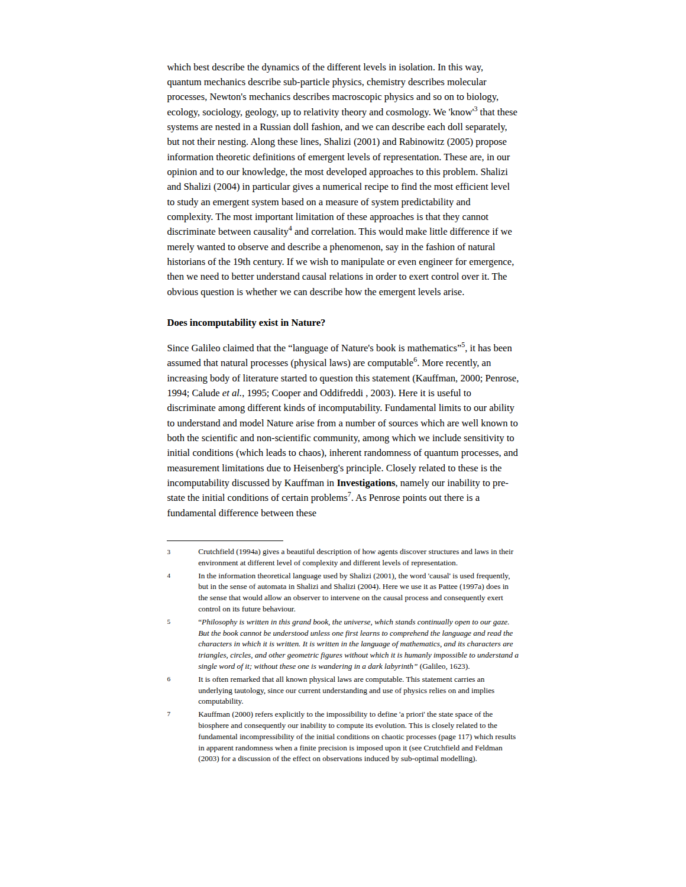which best describe the dynamics of the different levels in isolation. In this way, quantum mechanics describe sub-particle physics, chemistry describes molecular processes, Newton's mechanics describes macroscopic physics and so on to biology, ecology, sociology, geology, up to relativity theory and cosmology. We 'know'3 that these systems are nested in a Russian doll fashion, and we can describe each doll separately, but not their nesting. Along these lines, Shalizi (2001) and Rabinowitz (2005) propose information theoretic definitions of emergent levels of representation. These are, in our opinion and to our knowledge, the most developed approaches to this problem. Shalizi and Shalizi (2004) in particular gives a numerical recipe to find the most efficient level to study an emergent system based on a measure of system predictability and complexity. The most important limitation of these approaches is that they cannot discriminate between causality4 and correlation. This would make little difference if we merely wanted to observe and describe a phenomenon, say in the fashion of natural historians of the 19th century. If we wish to manipulate or even engineer for emergence, then we need to better understand causal relations in order to exert control over it. The obvious question is whether we can describe how the emergent levels arise.
Does incomputability exist in Nature?
Since Galileo claimed that the “language of Nature's book is mathematics”5, it has been assumed that natural processes (physical laws) are computable6. More recently, an increasing body of literature started to question this statement (Kauffman, 2000; Penrose, 1994; Calude et al., 1995; Cooper and Oddifreddi , 2003). Here it is useful to discriminate among different kinds of incomputability. Fundamental limits to our ability to understand and model Nature arise from a number of sources which are well known to both the scientific and non-scientific community, among which we include sensitivity to initial conditions (which leads to chaos), inherent randomness of quantum processes, and measurement limitations due to Heisenberg's principle. Closely related to these is the incomputability discussed by Kauffman in Investigations, namely our inability to pre-state the initial conditions of certain problems7. As Penrose points out there is a fundamental difference between these
3
Crutchfield (1994a) gives a beautiful description of how agents discover structures and laws in their environment at different level of complexity and different levels of representation.
4
In the information theoretical language used by Shalizi (2001), the word 'causal' is used frequently, but in the sense of automata in Shalizi and Shalizi (2004). Here we use it as Pattee (1997a) does in the sense that would allow an observer to intervene on the causal process and consequently exert control on its future behaviour.
5
“Philosophy is written in this grand book, the universe, which stands continually open to our gaze. But the book cannot be understood unless one first learns to comprehend the language and read the characters in which it is written. It is written in the language of mathematics, and its characters are triangles, circles, and other geometric figures without which it is humanly impossible to understand a single word of it; without these one is wandering in a dark labyrinth” (Galileo, 1623).
6
It is often remarked that all known physical laws are computable. This statement carries an underlying tautology, since our current understanding and use of physics relies on and implies computability.
7
Kauffman (2000) refers explicitly to the impossibility to define 'a priori' the state space of the biosphere and consequently our inability to compute its evolution. This is closely related to the fundamental incompressibility of the initial conditions on chaotic processes (page 117) which results in apparent randomness when a finite precision is imposed upon it (see Crutchfield and Feldman (2003) for a discussion of the effect on observations induced by sub-optimal modelling).